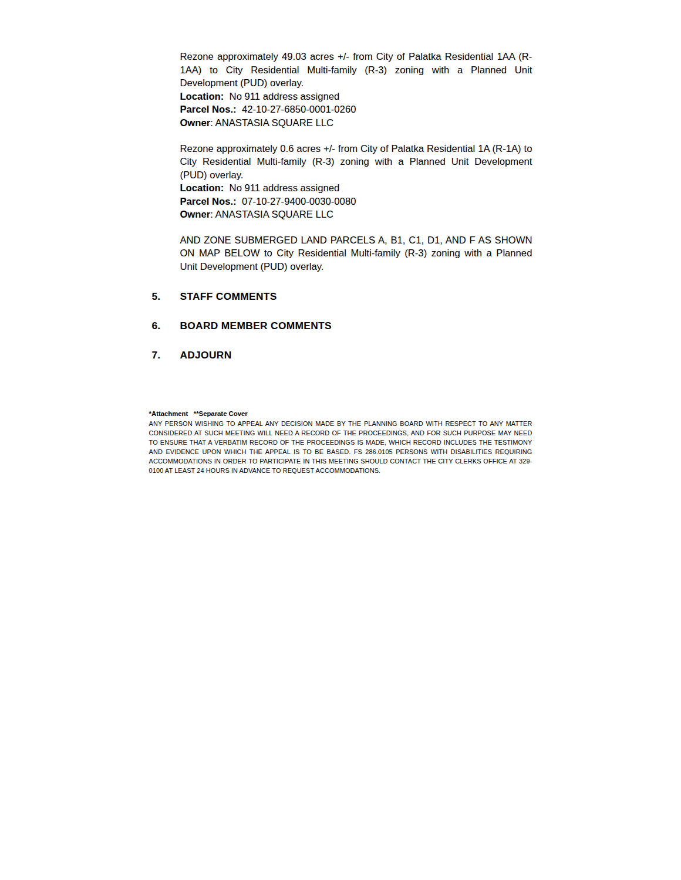Rezone approximately 49.03 acres +/- from City of Palatka Residential 1AA (R-1AA) to City Residential Multi-family (R-3) zoning with a Planned Unit Development (PUD) overlay.
Location: No 911 address assigned
Parcel Nos.: 42-10-27-6850-0001-0260
Owner: ANASTASIA SQUARE LLC
Rezone approximately 0.6 acres +/- from City of Palatka Residential 1A (R-1A) to City Residential Multi-family (R-3) zoning with a Planned Unit Development (PUD) overlay.
Location: No 911 address assigned
Parcel Nos.: 07-10-27-9400-0030-0080
Owner: ANASTASIA SQUARE LLC
AND ZONE SUBMERGED LAND PARCELS A, B1, C1, D1, AND F AS SHOWN ON MAP BELOW to City Residential Multi-family (R-3) zoning with a Planned Unit Development (PUD) overlay.
5.
STAFF COMMENTS
6.
BOARD MEMBER COMMENTS
7.
ADJOURN
*Attachment **Separate Cover
ANY PERSON WISHING TO APPEAL ANY DECISION MADE BY THE PLANNING BOARD WITH RESPECT TO ANY MATTER CONSIDERED AT SUCH MEETING WILL NEED A RECORD OF THE PROCEEDINGS, AND FOR SUCH PURPOSE MAY NEED TO ENSURE THAT A VERBATIM RECORD OF THE PROCEEDINGS IS MADE, WHICH RECORD INCLUDES THE TESTIMONY AND EVIDENCE UPON WHICH THE APPEAL IS TO BE BASED. FS 286.0105 PERSONS WITH DISABILITIES REQUIRING ACCOMMODATIONS IN ORDER TO PARTICIPATE IN THIS MEETING SHOULD CONTACT THE CITY CLERKS OFFICE AT 329-0100 AT LEAST 24 HOURS IN ADVANCE TO REQUEST ACCOMMODATIONS.